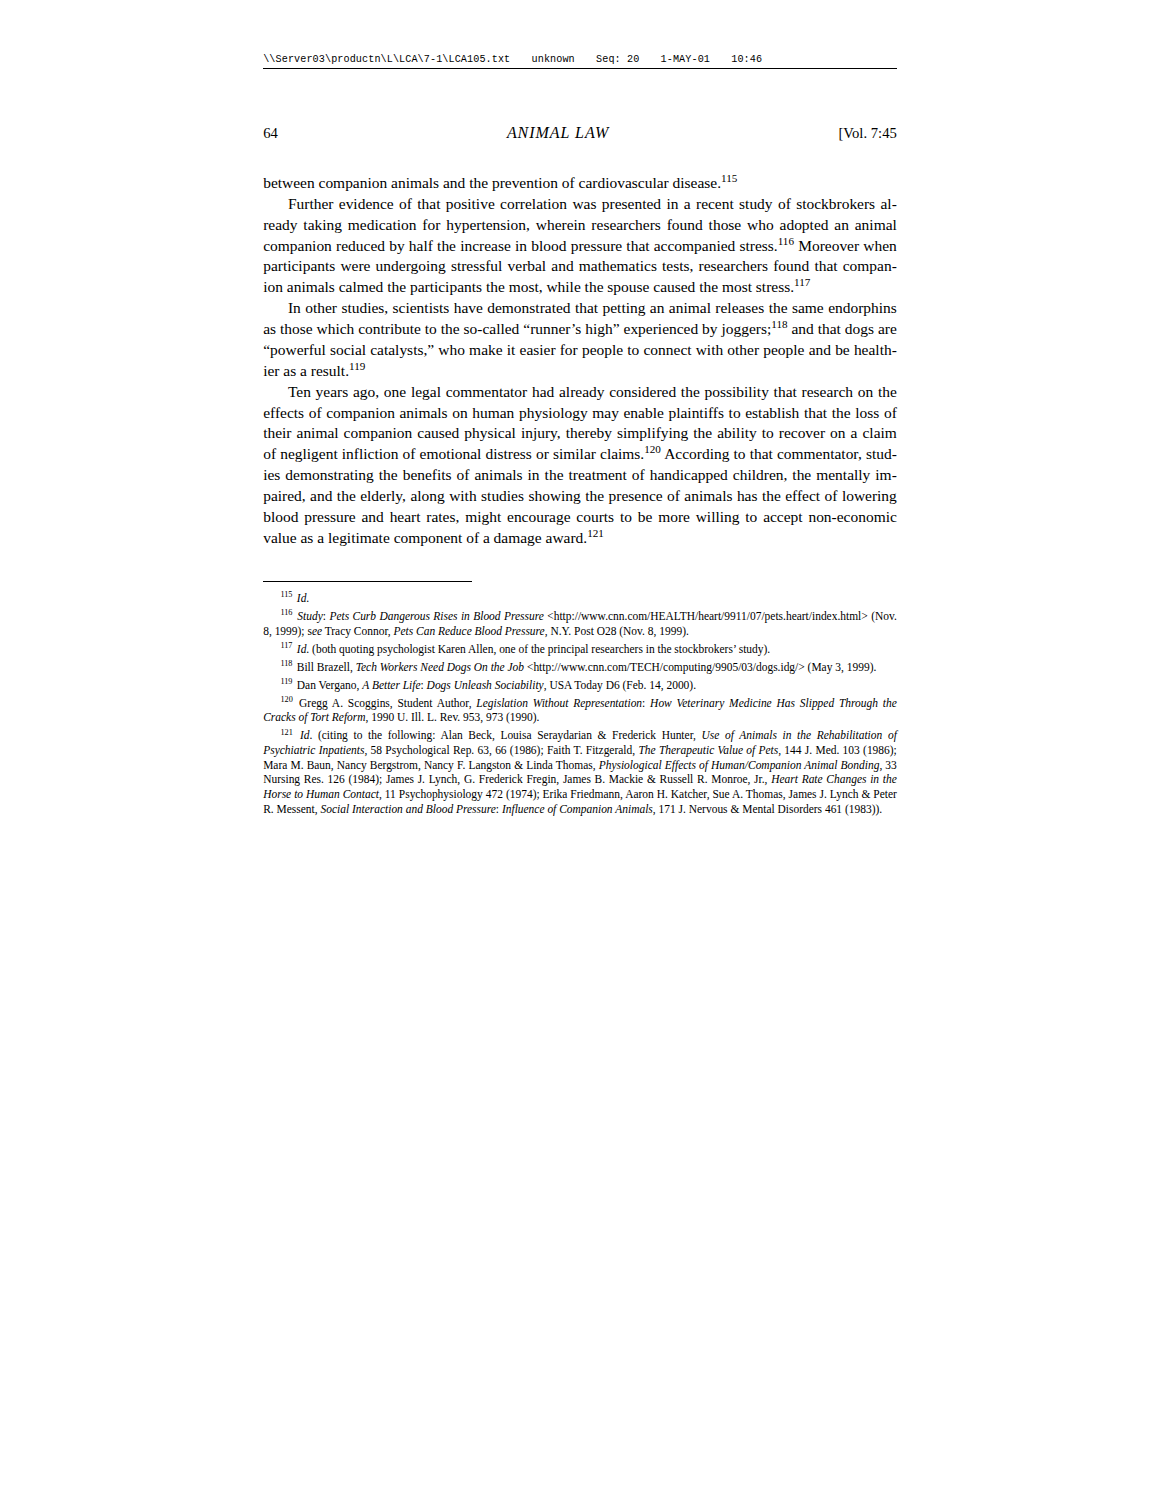\\Server03\productn\L\LCA\7-1\LCA105.txt unknown Seq: 201-MAY-0110:46
64 ANIMAL LAW [Vol. 7:45
between companion animals and the prevention of cardiovascular disease.115
Further evidence of that positive correlation was presented in a recent study of stockbrokers already taking medication for hypertension, wherein researchers found those who adopted an animal companion reduced by half the increase in blood pressure that accompanied stress.116 Moreover when participants were undergoing stressful verbal and mathematics tests, researchers found that companion animals calmed the participants the most, while the spouse caused the most stress.117
In other studies, scientists have demonstrated that petting an animal releases the same endorphins as those which contribute to the so-called “runner’s high” experienced by joggers;118 and that dogs are “powerful social catalysts,” who make it easier for people to connect with other people and be healthier as a result.119
Ten years ago, one legal commentator had already considered the possibility that research on the effects of companion animals on human physiology may enable plaintiffs to establish that the loss of their animal companion caused physical injury, thereby simplifying the ability to recover on a claim of negligent infliction of emotional distress or similar claims.120 According to that commentator, studies demonstrating the benefits of animals in the treatment of handicapped children, the mentally impaired, and the elderly, along with studies showing the presence of animals has the effect of lowering blood pressure and heart rates, might encourage courts to be more willing to accept non-economic value as a legitimate component of a damage award.121
115 Id.
116 Study: Pets Curb Dangerous Rises in Blood Pressure <http://www.cnn.com/HEALTH/heart/9911/07/pets.heart/index.html> (Nov. 8, 1999); see Tracy Connor, Pets Can Reduce Blood Pressure, N.Y. Post O28 (Nov. 8, 1999).
117 Id. (both quoting psychologist Karen Allen, one of the principal researchers in the stockbrokers’ study).
118 Bill Brazell, Tech Workers Need Dogs On the Job <http://www.cnn.com/TECH/computing/9905/03/dogs.idg/> (May 3, 1999).
119 Dan Vergano, A Better Life: Dogs Unleash Sociability, USA Today D6 (Feb. 14, 2000).
120 Gregg A. Scoggins, Student Author, Legislation Without Representation: How Veterinary Medicine Has Slipped Through the Cracks of Tort Reform, 1990 U. Ill. L. Rev. 953, 973 (1990).
121 Id. (citing to the following: Alan Beck, Louisa Seraydarian & Frederick Hunter, Use of Animals in the Rehabilitation of Psychiatric Inpatients, 58 Psychological Rep. 63, 66 (1986); Faith T. Fitzgerald, The Therapeutic Value of Pets, 144 J. Med. 103 (1986); Mara M. Baun, Nancy Bergstrom, Nancy F. Langston & Linda Thomas, Physiological Effects of Human/Companion Animal Bonding, 33 Nursing Res. 126 (1984); James J. Lynch, G. Frederick Fregin, James B. Mackie & Russell R. Monroe, Jr., Heart Rate Changes in the Horse to Human Contact, 11 Psychophysiology 472 (1974); Erika Friedmann, Aaron H. Katcher, Sue A. Thomas, James J. Lynch & Peter R. Messent, Social Interaction and Blood Pressure: Influence of Companion Animals, 171 J. Nervous & Mental Disorders 461 (1983)).